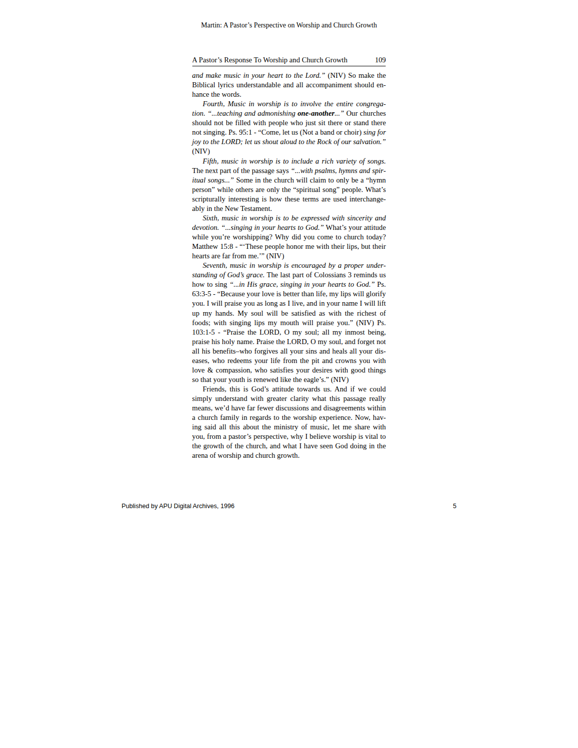Martin: A Pastor’s Perspective on Worship and Church Growth
A Pastor’s Response To Worship and Church Growth 109
and make music in your heart to the Lord.” (NIV) So make the Biblical lyrics understandable and all accompaniment should enhance the words.
Fourth, Music in worship is to involve the entire congregation. “...teaching and admonishing one-another...” Our churches should not be filled with people who just sit there or stand there not singing. Ps. 95:1 - “Come, let us (Not a band or choir) sing for joy to the LORD; let us shout aloud to the Rock of our salvation.” (NIV)
Fifth, music in worship is to include a rich variety of songs. The next part of the passage says “...with psalms, hymns and spiritual songs...” Some in the church will claim to only be a “hymn person” while others are only the “spiritual song” people. What’s scripturally interesting is how these terms are used interchangeably in the New Testament.
Sixth, music in worship is to be expressed with sincerity and devotion. “...singing in your hearts to God.” What’s your attitude while you’re worshipping? Why did you come to church today? Matthew 15:8 - “‘These people honor me with their lips, but their hearts are far from me.’” (NIV)
Seventh, music in worship is encouraged by a proper understanding of God’s grace. The last part of Colossians 3 reminds us how to sing “...in His grace, singing in your hearts to God.” Ps. 63:3-5 - “Because your love is better than life, my lips will glorify you. I will praise you as long as I live, and in your name I will lift up my hands. My soul will be satisfied as with the richest of foods; with singing lips my mouth will praise you.” (NIV) Ps. 103:1-5 - “Praise the LORD, O my soul; all my inmost being, praise his holy name. Praise the LORD, O my soul, and forget not all his benefits–who forgives all your sins and heals all your diseases, who redeems your life from the pit and crowns you with love & compassion, who satisfies your desires with good things so that your youth is renewed like the eagle’s.” (NIV)
Friends, this is God’s attitude towards us. And if we could simply understand with greater clarity what this passage really means, we’d have far fewer discussions and disagreements within a church family in regards to the worship experience. Now, having said all this about the ministry of music, let me share with you, from a pastor’s perspective, why I believe worship is vital to the growth of the church, and what I have seen God doing in the arena of worship and church growth.
Published by APU Digital Archives, 1996 5